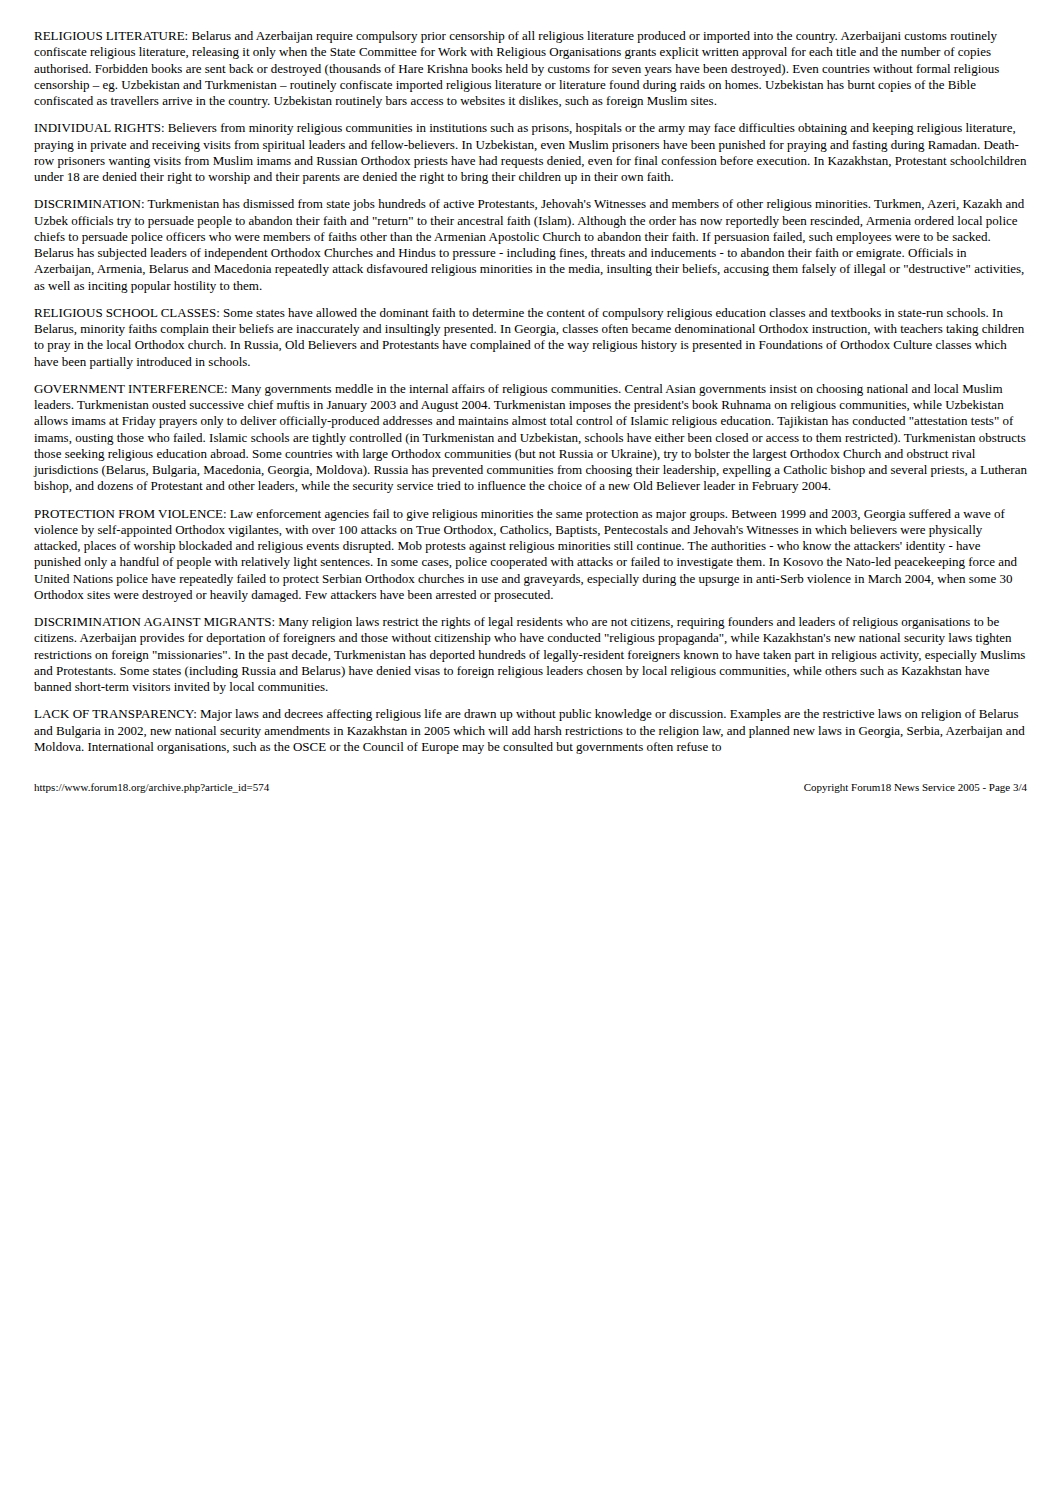RELIGIOUS LITERATURE: Belarus and Azerbaijan require compulsory prior censorship of all religious literature produced or imported into the country. Azerbaijani customs routinely confiscate religious literature, releasing it only when the State Committee for Work with Religious Organisations grants explicit written approval for each title and the number of copies authorised. Forbidden books are sent back or destroyed (thousands of Hare Krishna books held by customs for seven years have been destroyed). Even countries without formal religious censorship – eg. Uzbekistan and Turkmenistan – routinely confiscate imported religious literature or literature found during raids on homes. Uzbekistan has burnt copies of the Bible confiscated as travellers arrive in the country. Uzbekistan routinely bars access to websites it dislikes, such as foreign Muslim sites.
INDIVIDUAL RIGHTS: Believers from minority religious communities in institutions such as prisons, hospitals or the army may face difficulties obtaining and keeping religious literature, praying in private and receiving visits from spiritual leaders and fellow-believers. In Uzbekistan, even Muslim prisoners have been punished for praying and fasting during Ramadan. Death-row prisoners wanting visits from Muslim imams and Russian Orthodox priests have had requests denied, even for final confession before execution. In Kazakhstan, Protestant schoolchildren under 18 are denied their right to worship and their parents are denied the right to bring their children up in their own faith.
DISCRIMINATION: Turkmenistan has dismissed from state jobs hundreds of active Protestants, Jehovah's Witnesses and members of other religious minorities. Turkmen, Azeri, Kazakh and Uzbek officials try to persuade people to abandon their faith and "return" to their ancestral faith (Islam). Although the order has now reportedly been rescinded, Armenia ordered local police chiefs to persuade police officers who were members of faiths other than the Armenian Apostolic Church to abandon their faith. If persuasion failed, such employees were to be sacked. Belarus has subjected leaders of independent Orthodox Churches and Hindus to pressure - including fines, threats and inducements - to abandon their faith or emigrate. Officials in Azerbaijan, Armenia, Belarus and Macedonia repeatedly attack disfavoured religious minorities in the media, insulting their beliefs, accusing them falsely of illegal or "destructive" activities, as well as inciting popular hostility to them.
RELIGIOUS SCHOOL CLASSES: Some states have allowed the dominant faith to determine the content of compulsory religious education classes and textbooks in state-run schools. In Belarus, minority faiths complain their beliefs are inaccurately and insultingly presented. In Georgia, classes often became denominational Orthodox instruction, with teachers taking children to pray in the local Orthodox church. In Russia, Old Believers and Protestants have complained of the way religious history is presented in Foundations of Orthodox Culture classes which have been partially introduced in schools.
GOVERNMENT INTERFERENCE: Many governments meddle in the internal affairs of religious communities. Central Asian governments insist on choosing national and local Muslim leaders. Turkmenistan ousted successive chief muftis in January 2003 and August 2004. Turkmenistan imposes the president's book Ruhnama on religious communities, while Uzbekistan allows imams at Friday prayers only to deliver officially-produced addresses and maintains almost total control of Islamic religious education. Tajikistan has conducted "attestation tests" of imams, ousting those who failed. Islamic schools are tightly controlled (in Turkmenistan and Uzbekistan, schools have either been closed or access to them restricted). Turkmenistan obstructs those seeking religious education abroad. Some countries with large Orthodox communities (but not Russia or Ukraine), try to bolster the largest Orthodox Church and obstruct rival jurisdictions (Belarus, Bulgaria, Macedonia, Georgia, Moldova). Russia has prevented communities from choosing their leadership, expelling a Catholic bishop and several priests, a Lutheran bishop, and dozens of Protestant and other leaders, while the security service tried to influence the choice of a new Old Believer leader in February 2004.
PROTECTION FROM VIOLENCE: Law enforcement agencies fail to give religious minorities the same protection as major groups. Between 1999 and 2003, Georgia suffered a wave of violence by self-appointed Orthodox vigilantes, with over 100 attacks on True Orthodox, Catholics, Baptists, Pentecostals and Jehovah's Witnesses in which believers were physically attacked, places of worship blockaded and religious events disrupted. Mob protests against religious minorities still continue. The authorities - who know the attackers' identity - have punished only a handful of people with relatively light sentences. In some cases, police cooperated with attacks or failed to investigate them. In Kosovo the Nato-led peacekeeping force and United Nations police have repeatedly failed to protect Serbian Orthodox churches in use and graveyards, especially during the upsurge in anti-Serb violence in March 2004, when some 30 Orthodox sites were destroyed or heavily damaged. Few attackers have been arrested or prosecuted.
DISCRIMINATION AGAINST MIGRANTS: Many religion laws restrict the rights of legal residents who are not citizens, requiring founders and leaders of religious organisations to be citizens. Azerbaijan provides for deportation of foreigners and those without citizenship who have conducted "religious propaganda", while Kazakhstan's new national security laws tighten restrictions on foreign "missionaries". In the past decade, Turkmenistan has deported hundreds of legally-resident foreigners known to have taken part in religious activity, especially Muslims and Protestants. Some states (including Russia and Belarus) have denied visas to foreign religious leaders chosen by local religious communities, while others such as Kazakhstan have banned short-term visitors invited by local communities.
LACK OF TRANSPARENCY: Major laws and decrees affecting religious life are drawn up without public knowledge or discussion. Examples are the restrictive laws on religion of Belarus and Bulgaria in 2002, new national security amendments in Kazakhstan in 2005 which will add harsh restrictions to the religion law, and planned new laws in Georgia, Serbia, Azerbaijan and Moldova. International organisations, such as the OSCE or the Council of Europe may be consulted but governments often refuse to
https://www.forum18.org/archive.php?article_id=574 Copyright Forum18 News Service 2005 - Page 3/4